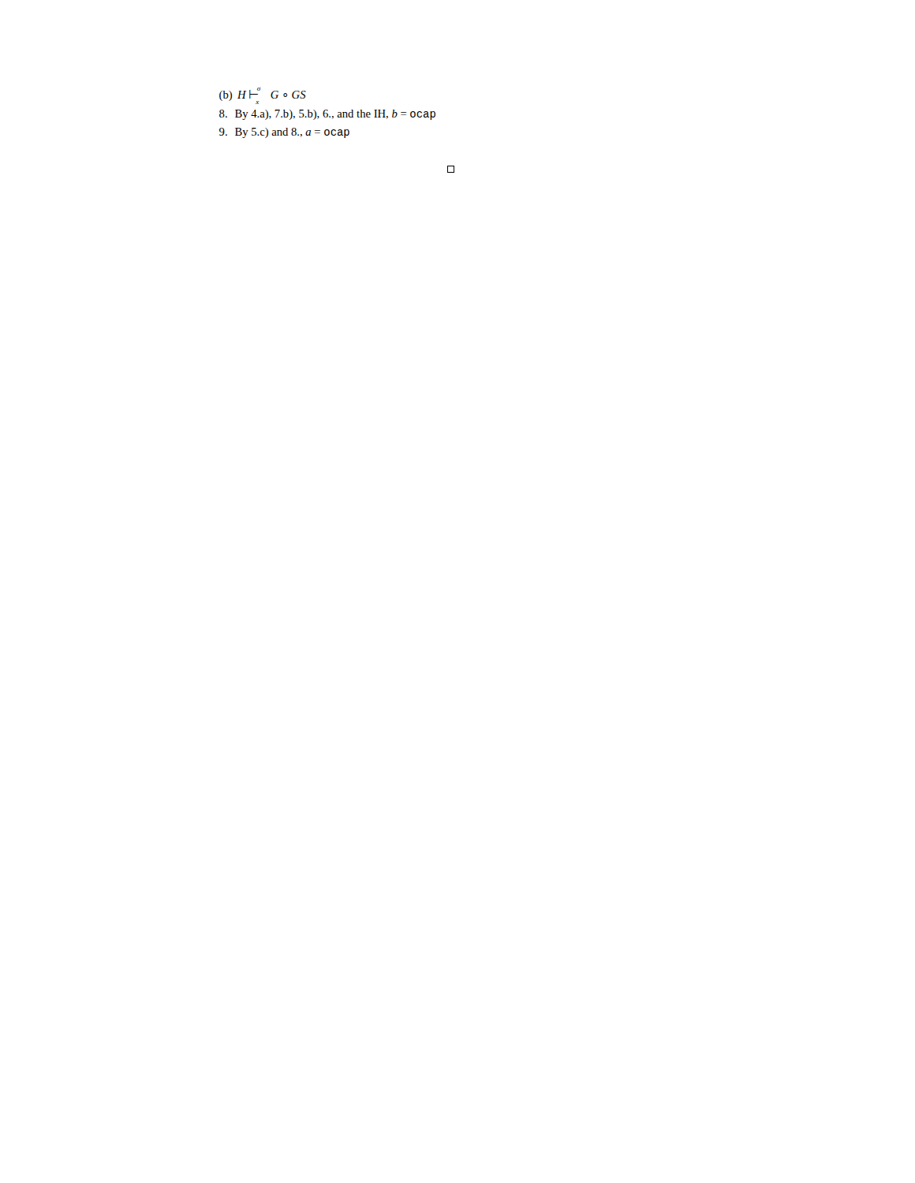(b) H ⊢σx G ∘ GS
8. By 4.a), 7.b), 5.b), 6., and the IH, b = ocap
9. By 5.c) and 8., a = ocap